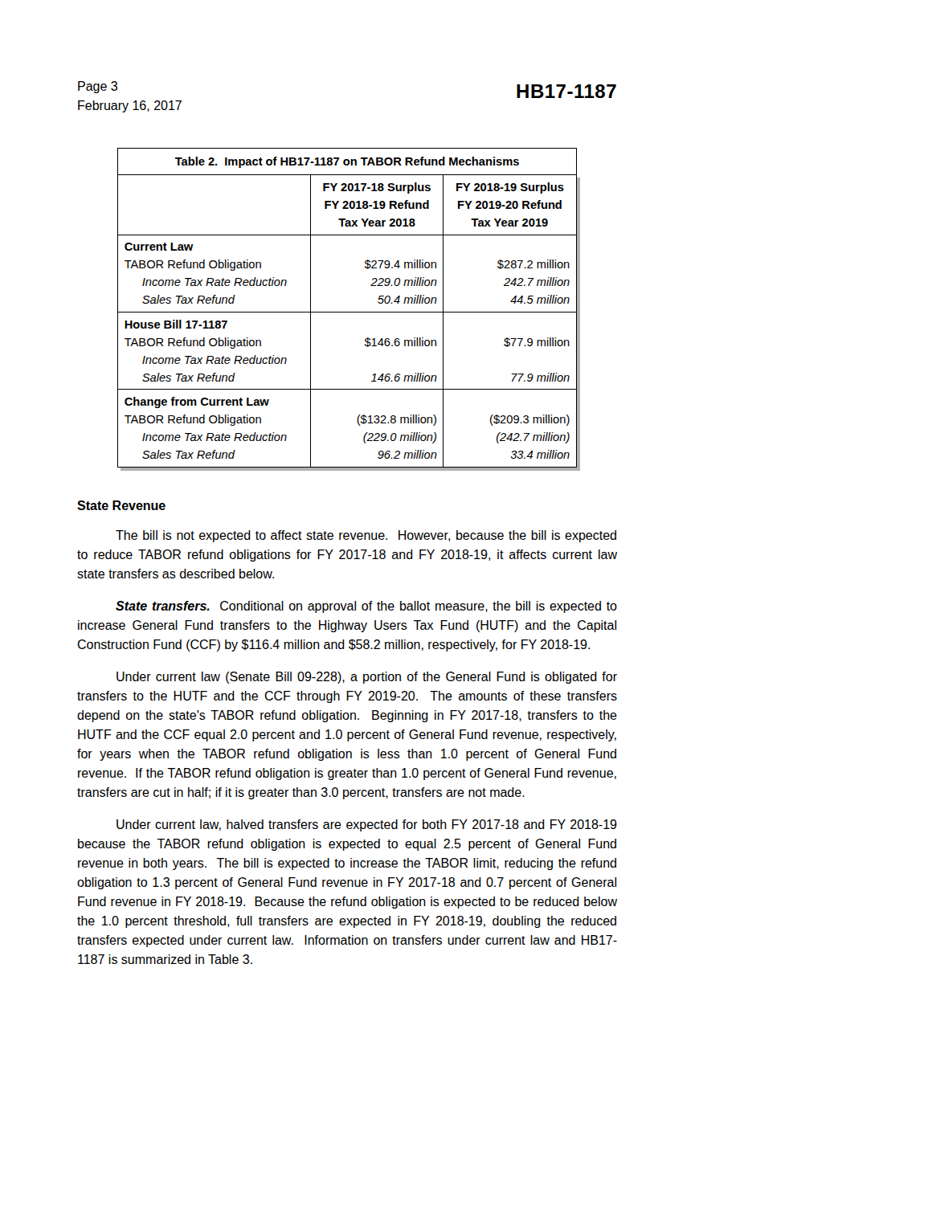Page 3
February 16, 2017
HB17-1187
Table 2. Impact of HB17-1187 on TABOR Refund Mechanisms
| | FY 2017-18 Surplus FY 2018-19 Refund Tax Year 2018 | FY 2018-19 Surplus FY 2019-20 Refund Tax Year 2019 |
| --- | --- | --- |
| Current Law TABOR Refund Obligation Income Tax Rate Reduction Sales Tax Refund | $279.4 million 229.0 million 50.4 million | $287.2 million 242.7 million 44.5 million |
| House Bill 17-1187 TABOR Refund Obligation Income Tax Rate Reduction Sales Tax Refund | $146.6 million 146.6 million | $77.9 million 77.9 million |
| Change from Current Law TABOR Refund Obligation Income Tax Rate Reduction Sales Tax Refund | ($132.8 million) (229.0 million) 96.2 million | ($209.3 million) (242.7 million) 33.4 million |
State Revenue
The bill is not expected to affect state revenue. However, because the bill is expected to reduce TABOR refund obligations for FY 2017-18 and FY 2018-19, it affects current law state transfers as described below.
State transfers. Conditional on approval of the ballot measure, the bill is expected to increase General Fund transfers to the Highway Users Tax Fund (HUTF) and the Capital Construction Fund (CCF) by $116.4 million and $58.2 million, respectively, for FY 2018-19.
Under current law (Senate Bill 09-228), a portion of the General Fund is obligated for transfers to the HUTF and the CCF through FY 2019-20. The amounts of these transfers depend on the state's TABOR refund obligation. Beginning in FY 2017-18, transfers to the HUTF and the CCF equal 2.0 percent and 1.0 percent of General Fund revenue, respectively, for years when the TABOR refund obligation is less than 1.0 percent of General Fund revenue. If the TABOR refund obligation is greater than 1.0 percent of General Fund revenue, transfers are cut in half; if it is greater than 3.0 percent, transfers are not made.
Under current law, halved transfers are expected for both FY 2017-18 and FY 2018-19 because the TABOR refund obligation is expected to equal 2.5 percent of General Fund revenue in both years. The bill is expected to increase the TABOR limit, reducing the refund obligation to 1.3 percent of General Fund revenue in FY 2017-18 and 0.7 percent of General Fund revenue in FY 2018-19. Because the refund obligation is expected to be reduced below the 1.0 percent threshold, full transfers are expected in FY 2018-19, doubling the reduced transfers expected under current law. Information on transfers under current law and HB17-1187 is summarized in Table 3.